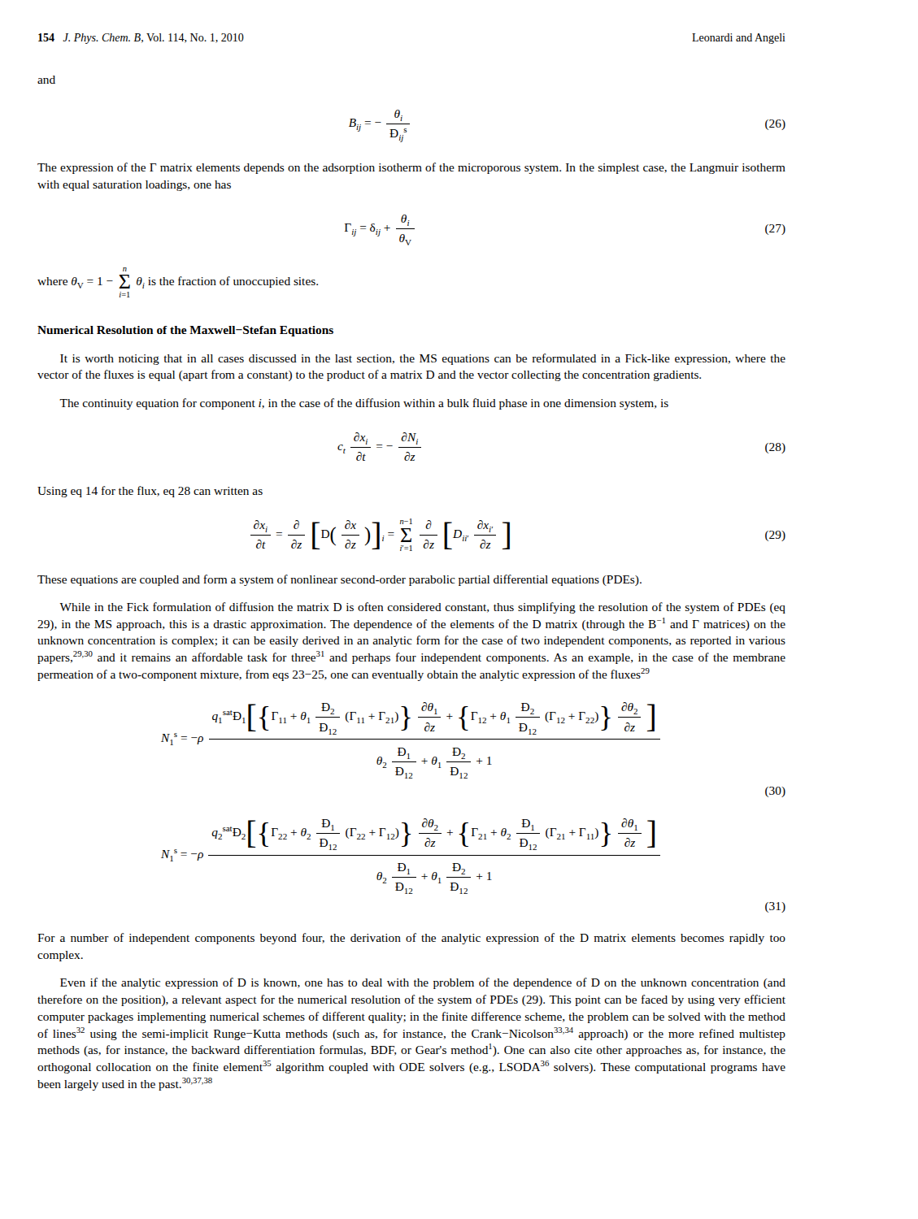154 J. Phys. Chem. B, Vol. 114, No. 1, 2010
Leonardi and Angeli
and
Bij = − θi Đijs
(26)
The expression of the Γ matrix elements depends on the adsorption isotherm of the microporous system. In the simplest case, the Langmuir isotherm with equal saturation loadings, one has
Γij = δij + θi θV
(27)
where θV = 1 − nΣi=1 θi is the fraction of unoccupied sites.
Numerical Resolution of the Maxwell−Stefan Equations
It is worth noticing that in all cases discussed in the last section, the MS equations can be reformulated in a Fick-like expression, where the vector of the fluxes is equal (apart from a constant) to the product of a matrix D and the vector collecting the concentration gradients.
The continuity equation for component i, in the case of the diffusion within a bulk fluid phase in one dimension system, is
ct ∂xi ∂t = − ∂Ni ∂z
(28)
Using eq 14 for the flux, eq 28 can written as
∂xi ∂t = ∂ ∂z [D( ∂x ∂z )]i = n−1 Σi′=1 ∂ ∂z [Dii′ ∂xi′ ∂z ]
(29)
These equations are coupled and form a system of nonlinear second-order parabolic partial differential equations (PDEs).
While in the Fick formulation of diffusion the matrix D is often considered constant, thus simplifying the resolution of the system of PDEs (eq 29), in the MS approach, this is a drastic approximation. The dependence of the elements of the D matrix (through the B−1 and Γ matrices) on the unknown concentration is complex; it can be easily derived in an analytic form for the case of two independent components, as reported in various papers,29,30 and it remains an affordable task for three31 and perhaps four independent components. As an example, in the case of the membrane permeation of a two-component mixture, from eqs 23−25, one can eventually obtain the analytic expression of the fluxes29
N1s = −ρ q1satĐ1[{Γ11 + θ1 Đ2 Đ12 (Γ11 + Γ21)} ∂θ1 ∂z + {Γ12 + θ1 Đ2 Đ12 (Γ12 + Γ22)} ∂θ2 ∂z ] θ2 Đ1 Đ12 + θ1 Đ2 Đ12 + 1
(30)
N1s = −ρ q2satĐ2[{Γ22 + θ2 Đ1 Đ12 (Γ22 + Γ12)} ∂θ2 ∂z + {Γ21 + θ2 Đ1 Đ12 (Γ21 + Γ11)} ∂θ1 ∂z ] θ2 Đ1 Đ12 + θ1 Đ2 Đ12 + 1
(31)
For a number of independent components beyond four, the derivation of the analytic expression of the D matrix elements becomes rapidly too complex.
Even if the analytic expression of D is known, one has to deal with the problem of the dependence of D on the unknown concentration (and therefore on the position), a relevant aspect for the numerical resolution of the system of PDEs (29). This point can be faced by using very efficient computer packages implementing numerical schemes of different quality; in the finite difference scheme, the problem can be solved with the method of lines32 using the semi-implicit Runge−Kutta methods (such as, for instance, the Crank−Nicolson33,34 approach) or the more refined multistep methods (as, for instance, the backward differentiation formulas, BDF, or Gear's method1). One can also cite other approaches as, for instance, the orthogonal collocation on the finite element35 algorithm coupled with ODE solvers (e.g., LSODA36 solvers). These computational programs have been largely used in the past.30,37,38